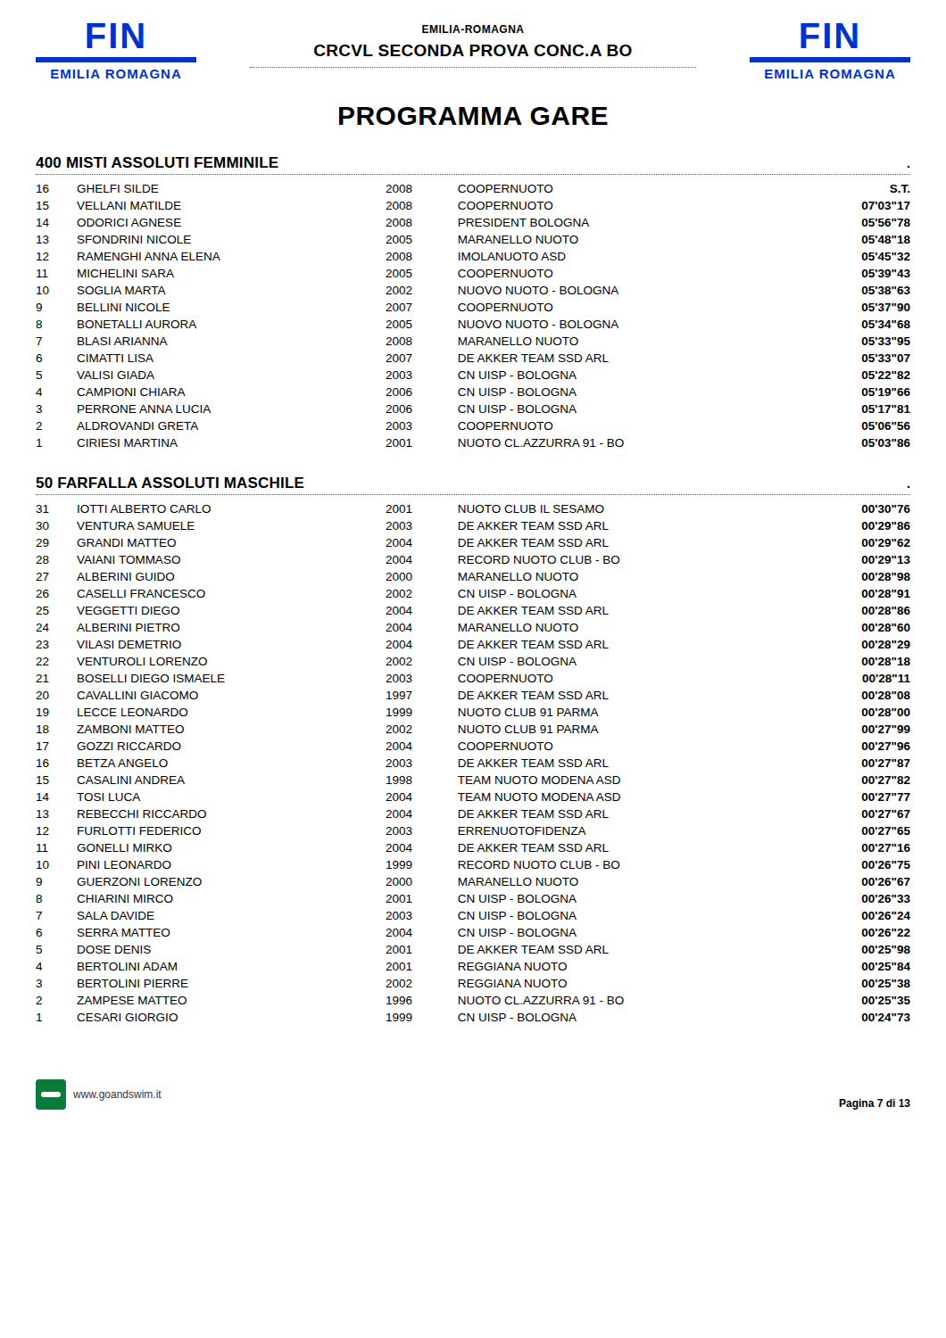FIN
EMILIA ROMAGNA
EMILIA-ROMAGNA
CRCVL SECONDA PROVA CONC.A BO
FIN
EMILIA ROMAGNA
PROGRAMMA GARE
400 MISTI ASSOLUTI FEMMINILE .
| 16 | GHELFI SILDE | 2008 | COOPERNUOTO | S.T. |
| 15 | VELLANI MATILDE | 2008 | COOPERNUOTO | 07'03"17 |
| 14 | ODORICI AGNESE | 2008 | PRESIDENT BOLOGNA | 05'56"78 |
| 13 | SFONDRINI NICOLE | 2005 | MARANELLO NUOTO | 05'48"18 |
| 12 | RAMENGHI ANNA ELENA | 2008 | IMOLANUOTO ASD | 05'45"32 |
| 11 | MICHELINI SARA | 2005 | COOPERNUOTO | 05'39"43 |
| 10 | SOGLIA MARTA | 2002 | NUOVO NUOTO - BOLOGNA | 05'38"63 |
| 9 | BELLINI NICOLE | 2007 | COOPERNUOTO | 05'37"90 |
| 8 | BONETALLI AURORA | 2005 | NUOVO NUOTO - BOLOGNA | 05'34"68 |
| 7 | BLASI ARIANNA | 2008 | MARANELLO NUOTO | 05'33"95 |
| 6 | CIMATTI LISA | 2007 | DE AKKER TEAM SSD ARL | 05'33"07 |
| 5 | VALISI GIADA | 2003 | CN UISP - BOLOGNA | 05'22"82 |
| 4 | CAMPIONI CHIARA | 2006 | CN UISP - BOLOGNA | 05'19"66 |
| 3 | PERRONE ANNA LUCIA | 2006 | CN UISP - BOLOGNA | 05'17"81 |
| 2 | ALDROVANDI GRETA | 2003 | COOPERNUOTO | 05'06"56 |
| 1 | CIRIESI MARTINA | 2001 | NUOTO CL.AZZURRA 91 - BO | 05'03"86 |
50 FARFALLA ASSOLUTI MASCHILE .
| 31 | IOTTI ALBERTO CARLO | 2001 | NUOTO CLUB IL SESAMO | 00'30"76 |
| 30 | VENTURA SAMUELE | 2003 | DE AKKER TEAM SSD ARL | 00'29"86 |
| 29 | GRANDI MATTEO | 2004 | DE AKKER TEAM SSD ARL | 00'29"62 |
| 28 | VAIANI TOMMASO | 2004 | RECORD NUOTO CLUB - BO | 00'29"13 |
| 27 | ALBERINI GUIDO | 2000 | MARANELLO NUOTO | 00'28"98 |
| 26 | CASELLI FRANCESCO | 2002 | CN UISP - BOLOGNA | 00'28"91 |
| 25 | VEGGETTI DIEGO | 2004 | DE AKKER TEAM SSD ARL | 00'28"86 |
| 24 | ALBERINI PIETRO | 2004 | MARANELLO NUOTO | 00'28"60 |
| 23 | VILASI DEMETRIO | 2004 | DE AKKER TEAM SSD ARL | 00'28"29 |
| 22 | VENTUROLI LORENZO | 2002 | CN UISP - BOLOGNA | 00'28"18 |
| 21 | BOSELLI DIEGO ISMAELE | 2003 | COOPERNUOTO | 00'28"11 |
| 20 | CAVALLINI GIACOMO | 1997 | DE AKKER TEAM SSD ARL | 00'28"08 |
| 19 | LECCE LEONARDO | 1999 | NUOTO CLUB 91 PARMA | 00'28"00 |
| 18 | ZAMBONI MATTEO | 2002 | NUOTO CLUB 91 PARMA | 00'27"99 |
| 17 | GOZZI RICCARDO | 2004 | COOPERNUOTO | 00'27"96 |
| 16 | BETZA ANGELO | 2003 | DE AKKER TEAM SSD ARL | 00'27"87 |
| 15 | CASALINI ANDREA | 1998 | TEAM NUOTO MODENA ASD | 00'27"82 |
| 14 | TOSI LUCA | 2004 | TEAM NUOTO MODENA ASD | 00'27"77 |
| 13 | REBECCHI RICCARDO | 2004 | DE AKKER TEAM SSD ARL | 00'27"67 |
| 12 | FURLOTTI FEDERICO | 2003 | ERRENUOTOFIDENZA | 00'27"65 |
| 11 | GONELLI MIRKO | 2004 | DE AKKER TEAM SSD ARL | 00'27"16 |
| 10 | PINI LEONARDO | 1999 | RECORD NUOTO CLUB - BO | 00'26"75 |
| 9 | GUERZONI LORENZO | 2000 | MARANELLO NUOTO | 00'26"67 |
| 8 | CHIARINI MIRCO | 2001 | CN UISP - BOLOGNA | 00'26"33 |
| 7 | SALA DAVIDE | 2003 | CN UISP - BOLOGNA | 00'26"24 |
| 6 | SERRA MATTEO | 2004 | CN UISP - BOLOGNA | 00'26"22 |
| 5 | DOSE DENIS | 2001 | DE AKKER TEAM SSD ARL | 00'25"98 |
| 4 | BERTOLINI ADAM | 2001 | REGGIANA NUOTO | 00'25"84 |
| 3 | BERTOLINI PIERRE | 2002 | REGGIANA NUOTO | 00'25"38 |
| 2 | ZAMPESE MATTEO | 1996 | NUOTO CL.AZZURRA 91 - BO | 00'25"35 |
| 1 | CESARI GIORGIO | 1999 | CN UISP - BOLOGNA | 00'24"73 |
www.goandswim.it
Pagina 7 di 13